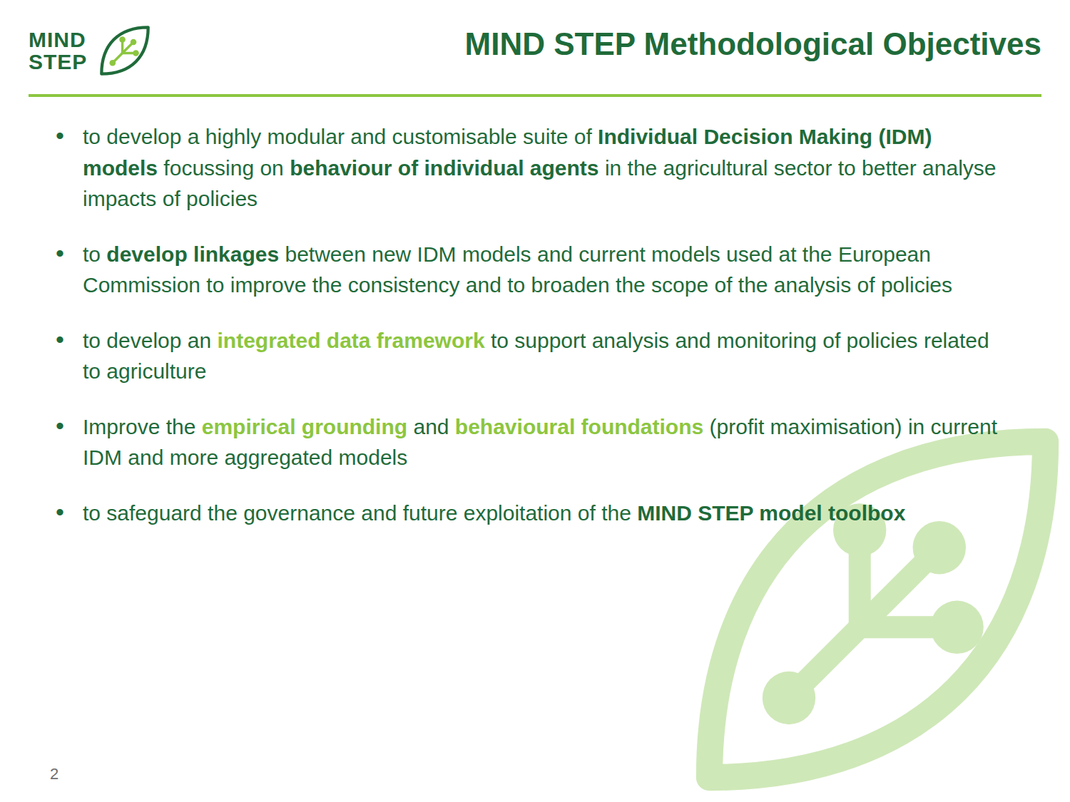MIND STEP
MIND STEP Methodological Objectives
to develop a highly modular and customisable suite of Individual Decision Making (IDM) models focussing on behaviour of individual agents in the agricultural sector to better analyse impacts of policies
to develop linkages between new IDM models and current models used at the European Commission to improve the consistency and to broaden the scope of the analysis of policies
to develop an integrated data framework to support analysis and monitoring of policies related to agriculture
Improve the empirical grounding and behavioural foundations (profit maximisation) in current IDM and more aggregated models
to safeguard the governance and future exploitation of the MIND STEP model toolbox
2